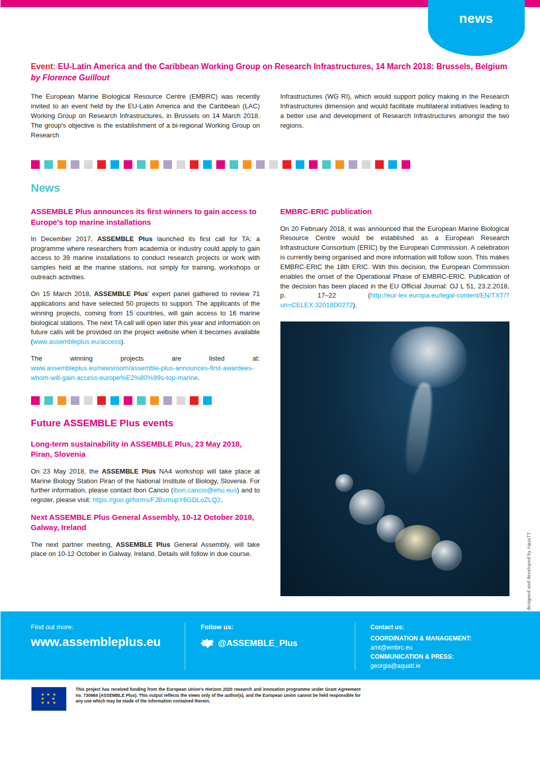news
Event: EU-Latin America and the Caribbean Working Group on Research Infrastructures, 14 March 2018: Brussels, Belgium by Florence Guillout
The European Marine Biological Resource Centre (EMBRC) was recently invited to an event held by the EU-Latin America and the Caribbean (LAC) Working Group on Research Infrastructures, in Brussels on 14 March 2018. The group's objective is the establishment of a bi-regional Working Group on Research
Infrastructures (WG RI), which would support policy making in the Research Infrastructures dimension and would facilitate multilateral initiatives leading to a better use and development of Research Infrastructures amongst the two regions.
News
ASSEMBLE Plus announces its first winners to gain access to Europe's top marine installations
In December 2017, ASSEMBLE Plus launched its first call for TA; a programme where researchers from academia or industry could apply to gain access to 39 marine installations to conduct research projects or work with samples held at the marine stations, not simply for training, workshops or outreach activities.
On 15 March 2018, ASSEMBLE Plus' expert panel gathered to review 71 applications and have selected 50 projects to support. The applicants of the winning projects, coming from 15 countries, will gain access to 16 marine biological stations. The next TA call will open later this year and information on future calls will be provided on the project website when it becomes available (www.assembleplus.eu/access).
The winning projects are listed at: www.assembleplus.eu/newsroom/assemble-plus-announces-first-awardees-whom-will-gain-access-europe%E2%80%99s-top-marine.
Future ASSEMBLE Plus events
Long-term sustainability in ASSEMBLE Plus, 23 May 2018, Piran, Slovenia
On 23 May 2018, the ASSEMBLE Plus NA4 workshop will take place at Marine Biology Station Piran of the National Institute of Biology, Slovenia. For further information, please contact Ibon Cancio (ibon.cancio@ehu.eus) and to register, please visit: https://goo.gl/forms/FJBsmupY6GDLoZLQ2.
Next ASSEMBLE Plus General Assembly, 10-12 October 2018, Galway, Ireland
The next partner meeting, ASSEMBLE Plus General Assembly, will take place on 10-12 October in Galway, Ireland. Details will follow in due course.
EMBRC-ERIC publication
On 20 February 2018, it was announced that the European Marine Biological Resource Centre would be established as a European Research Infrastructure Consortium (ERIC) by the European Commission. A celebration is currently being organised and more information will follow soon. This makes EMBRC-ERIC the 18th ERIC. With this decision, the European Commission enables the onset of the Operational Phase of EMBRC-ERIC. Publication of the decision has been placed in the EU Official Journal: OJ L 51, 23.2.2018, p. 17–22 (http://eur-lex.europa.eu/legal-content/EN/TXT/?uri=CELEX:32018D0272).
newsletter designed and developed by AquaTT
Find out more: www.assembleplus.eu
Follow us:
@ASSEMBLE_Plus
Contact us:
COORDINATION & MANAGEMENT:
amt@embrc.eu
COMMUNICATION & PRESS:
georgia@aquatt.ie
★ ★ ★
★ ★
★ ★ ★
This project has received funding from the European Union's Horizon 2020 research and innovation programme under Grant Agreement no. 730984 (ASSEMBLE Plus). This output reflects the views only of the author(s), and the European Union cannot be held responsible for any use which may be made of the information contained therein.